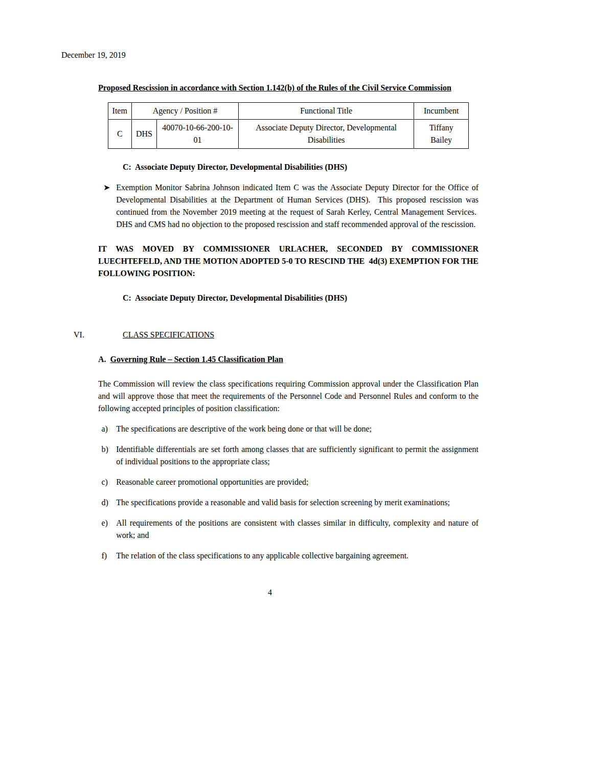December 19, 2019
Proposed Rescission in accordance with Section 1.142(b) of the Rules of the Civil Service Commission
| Item | Agency / Position # | Functional Title | Incumbent |
| --- | --- | --- | --- |
| C | DHS | 40070-10-66-200-10-01 | Associate Deputy Director, Developmental Disabilities | Tiffany Bailey |
C: Associate Deputy Director, Developmental Disabilities (DHS)
Exemption Monitor Sabrina Johnson indicated Item C was the Associate Deputy Director for the Office of Developmental Disabilities at the Department of Human Services (DHS). This proposed rescission was continued from the November 2019 meeting at the request of Sarah Kerley, Central Management Services. DHS and CMS had no objection to the proposed rescission and staff recommended approval of the rescission.
IT WAS MOVED BY COMMISSIONER URLACHER, SECONDED BY COMMISSIONER LUECHTEFELD, AND THE MOTION ADOPTED 5-0 TO RESCIND THE 4d(3) EXEMPTION FOR THE FOLLOWING POSITION:
C: Associate Deputy Director, Developmental Disabilities (DHS)
VI.
CLASS SPECIFICATIONS
A. Governing Rule – Section 1.45 Classification Plan
The Commission will review the class specifications requiring Commission approval under the Classification Plan and will approve those that meet the requirements of the Personnel Code and Personnel Rules and conform to the following accepted principles of position classification:
The specifications are descriptive of the work being done or that will be done;
Identifiable differentials are set forth among classes that are sufficiently significant to permit the assignment of individual positions to the appropriate class;
Reasonable career promotional opportunities are provided;
The specifications provide a reasonable and valid basis for selection screening by merit examinations;
All requirements of the positions are consistent with classes similar in difficulty, complexity and nature of work; and
The relation of the class specifications to any applicable collective bargaining agreement.
4